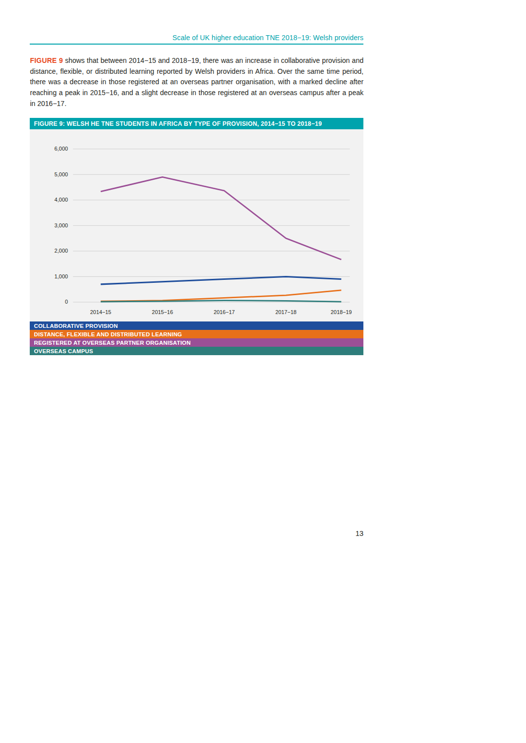Scale of UK higher education TNE 2018−19: Welsh providers
FIGURE 9 shows that between 2014−15 and 2018−19, there was an increase in collaborative provision and distance, flexible, or distributed learning reported by Welsh providers in Africa. Over the same time period, there was a decrease in those registered at an overseas partner organisation, with a marked decline after reaching a peak in 2015−16, and a slight decrease in those registered at an overseas campus after a peak in 2016−17.
FIGURE 9: WELSH HE TNE STUDENTS IN AFRICA BY TYPE OF PROVISION, 2014−15 TO 2018−19
6,000 5,000 4,000 3,000 2,000 1,000 0 2014−15 2015−16 2016−17 2017−18 2018−19
COLLABORATIVE PROVISION
DISTANCE, FLEXIBLE AND DISTRIBUTED LEARNING
REGISTERED AT OVERSEAS PARTNER ORGANISATION
OVERSEAS CAMPUS
13